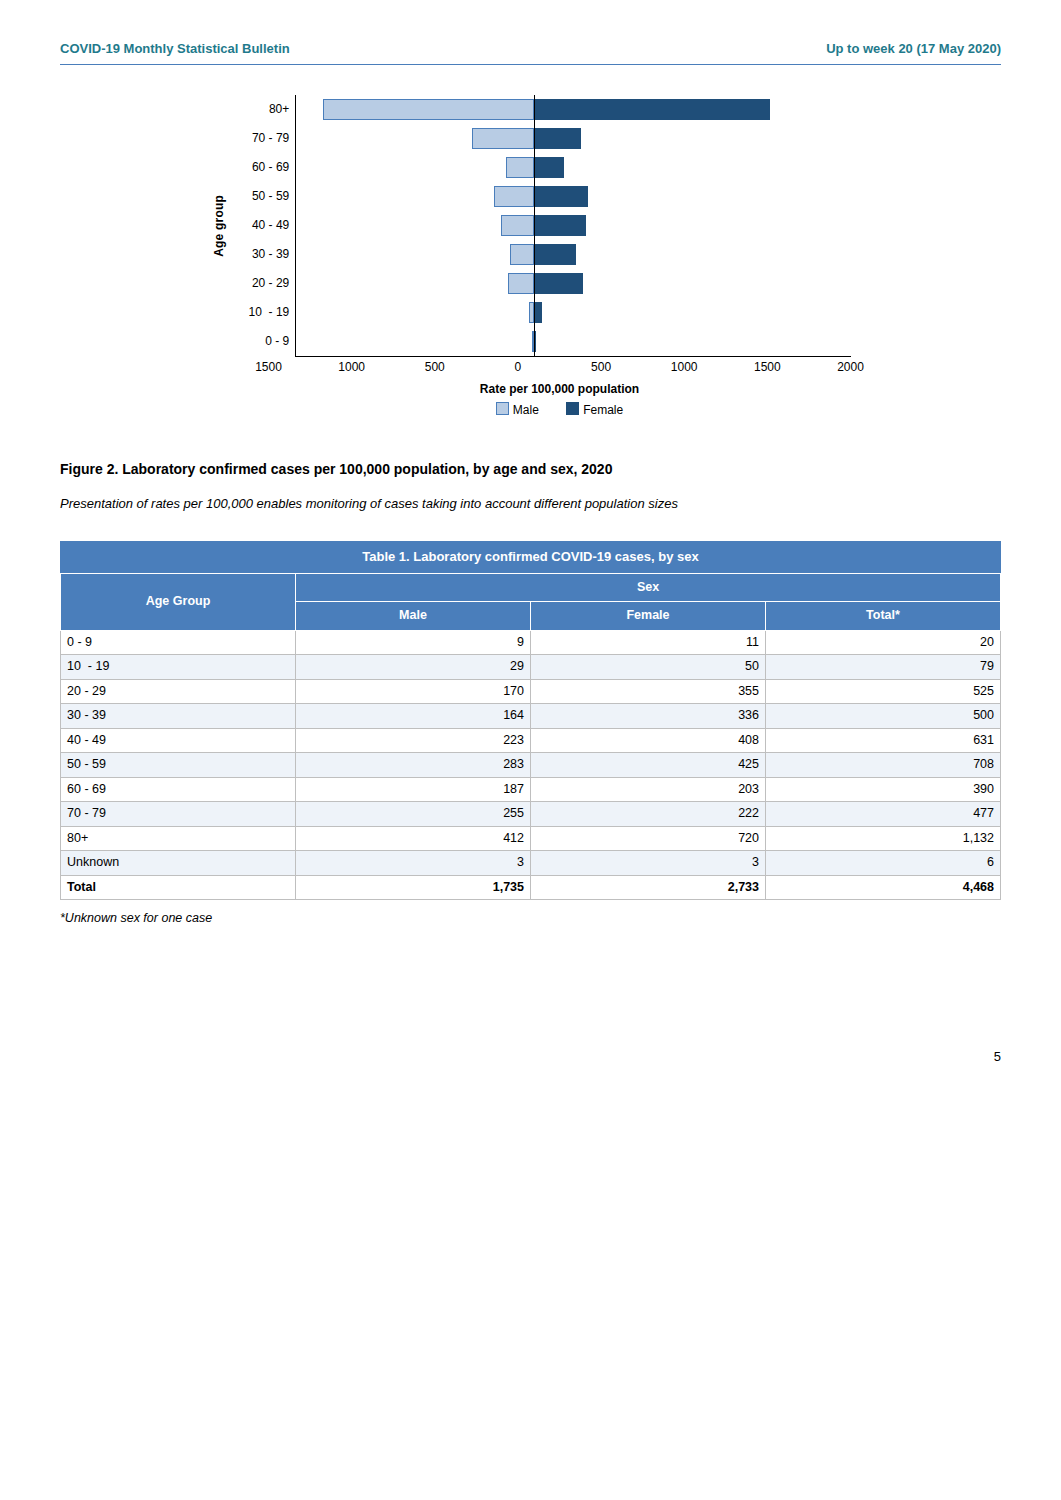COVID-19 Monthly Statistical Bulletin
Up to week 20 (17 May 2020)
Age group
80+
70 - 79
60 - 69
50 - 59
40 - 49
30 - 39
20 - 29
10 - 19
0 - 9
1500 1000 500 0 500 1000 1500 2000
Rate per 100,000 population
Male Female
Figure 2. Laboratory confirmed cases per 100,000 population, by age and sex, 2020
Presentation of rates per 100,000 enables monitoring of cases taking into account different population sizes
Table 1. Laboratory confirmed COVID-19 cases, by sex
| Age Group | Sex |
| --- | --- |
| Male | Female | Total* |
| 0 - 9 | 9 | 11 | 20 |
| 10 - 19 | 29 | 50 | 79 |
| 20 - 29 | 170 | 355 | 525 |
| 30 - 39 | 164 | 336 | 500 |
| 40 - 49 | 223 | 408 | 631 |
| 50 - 59 | 283 | 425 | 708 |
| 60 - 69 | 187 | 203 | 390 |
| 70 - 79 | 255 | 222 | 477 |
| 80+ | 412 | 720 | 1,132 |
| Unknown | 3 | 3 | 6 |
| Total | 1,735 | 2,733 | 4,468 |
*Unknown sex for one case
5